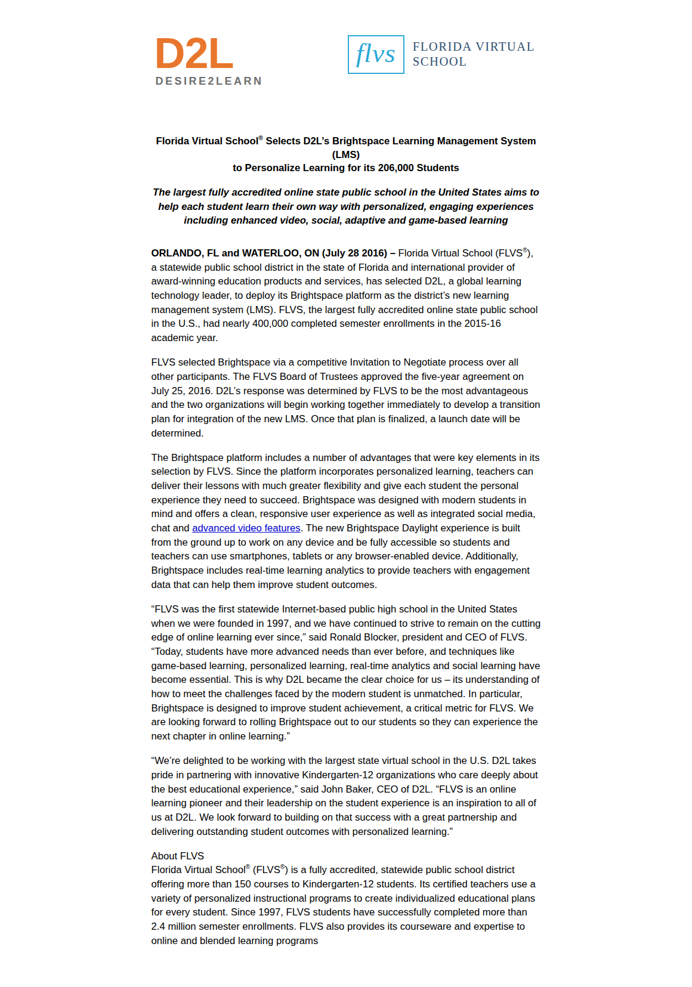D2L DESIRE2LEARN
flvs
FLORIDA VIRTUAL SCHOOL
Florida Virtual School® Selects D2L’s Brightspace Learning Management System (LMS)
to Personalize Learning for its 206,000 Students
The largest fully accredited online state public school in the United States aims to help each student learn their own way with personalized, engaging experiences including enhanced video, social, adaptive and game-based learning
ORLANDO, FL and WATERLOO, ON (July 28 2016) – Florida Virtual School (FLVS®), a statewide public school district in the state of Florida and international provider of award-winning education products and services, has selected D2L, a global learning technology leader, to deploy its Brightspace platform as the district’s new learning management system (LMS). FLVS, the largest fully accredited online state public school in the U.S., had nearly 400,000 completed semester enrollments in the 2015-16 academic year.
FLVS selected Brightspace via a competitive Invitation to Negotiate process over all other participants. The FLVS Board of Trustees approved the five-year agreement on July 25, 2016. D2L’s response was determined by FLVS to be the most advantageous and the two organizations will begin working together immediately to develop a transition plan for integration of the new LMS. Once that plan is finalized, a launch date will be determined.
The Brightspace platform includes a number of advantages that were key elements in its selection by FLVS. Since the platform incorporates personalized learning, teachers can deliver their lessons with much greater flexibility and give each student the personal experience they need to succeed. Brightspace was designed with modern students in mind and offers a clean, responsive user experience as well as integrated social media, chat and advanced video features. The new Brightspace Daylight experience is built from the ground up to work on any device and be fully accessible so students and teachers can use smartphones, tablets or any browser-enabled device. Additionally, Brightspace includes real-time learning analytics to provide teachers with engagement data that can help them improve student outcomes.
“FLVS was the first statewide Internet-based public high school in the United States when we were founded in 1997, and we have continued to strive to remain on the cutting edge of online learning ever since,” said Ronald Blocker, president and CEO of FLVS. “Today, students have more advanced needs than ever before, and techniques like game-based learning, personalized learning, real-time analytics and social learning have become essential. This is why D2L became the clear choice for us – its understanding of how to meet the challenges faced by the modern student is unmatched. In particular, Brightspace is designed to improve student achievement, a critical metric for FLVS. We are looking forward to rolling Brightspace out to our students so they can experience the next chapter in online learning.”
“We’re delighted to be working with the largest state virtual school in the U.S. D2L takes pride in partnering with innovative Kindergarten-12 organizations who care deeply about the best educational experience,” said John Baker, CEO of D2L. “FLVS is an online learning pioneer and their leadership on the student experience is an inspiration to all of us at D2L. We look forward to building on that success with a great partnership and delivering outstanding student outcomes with personalized learning.”
About FLVS
Florida Virtual School® (FLVS®) is a fully accredited, statewide public school district offering more than 150 courses to Kindergarten-12 students. Its certified teachers use a variety of personalized instructional programs to create individualized educational plans for every student. Since 1997, FLVS students have successfully completed more than 2.4 million semester enrollments. FLVS also provides its courseware and expertise to online and blended learning programs